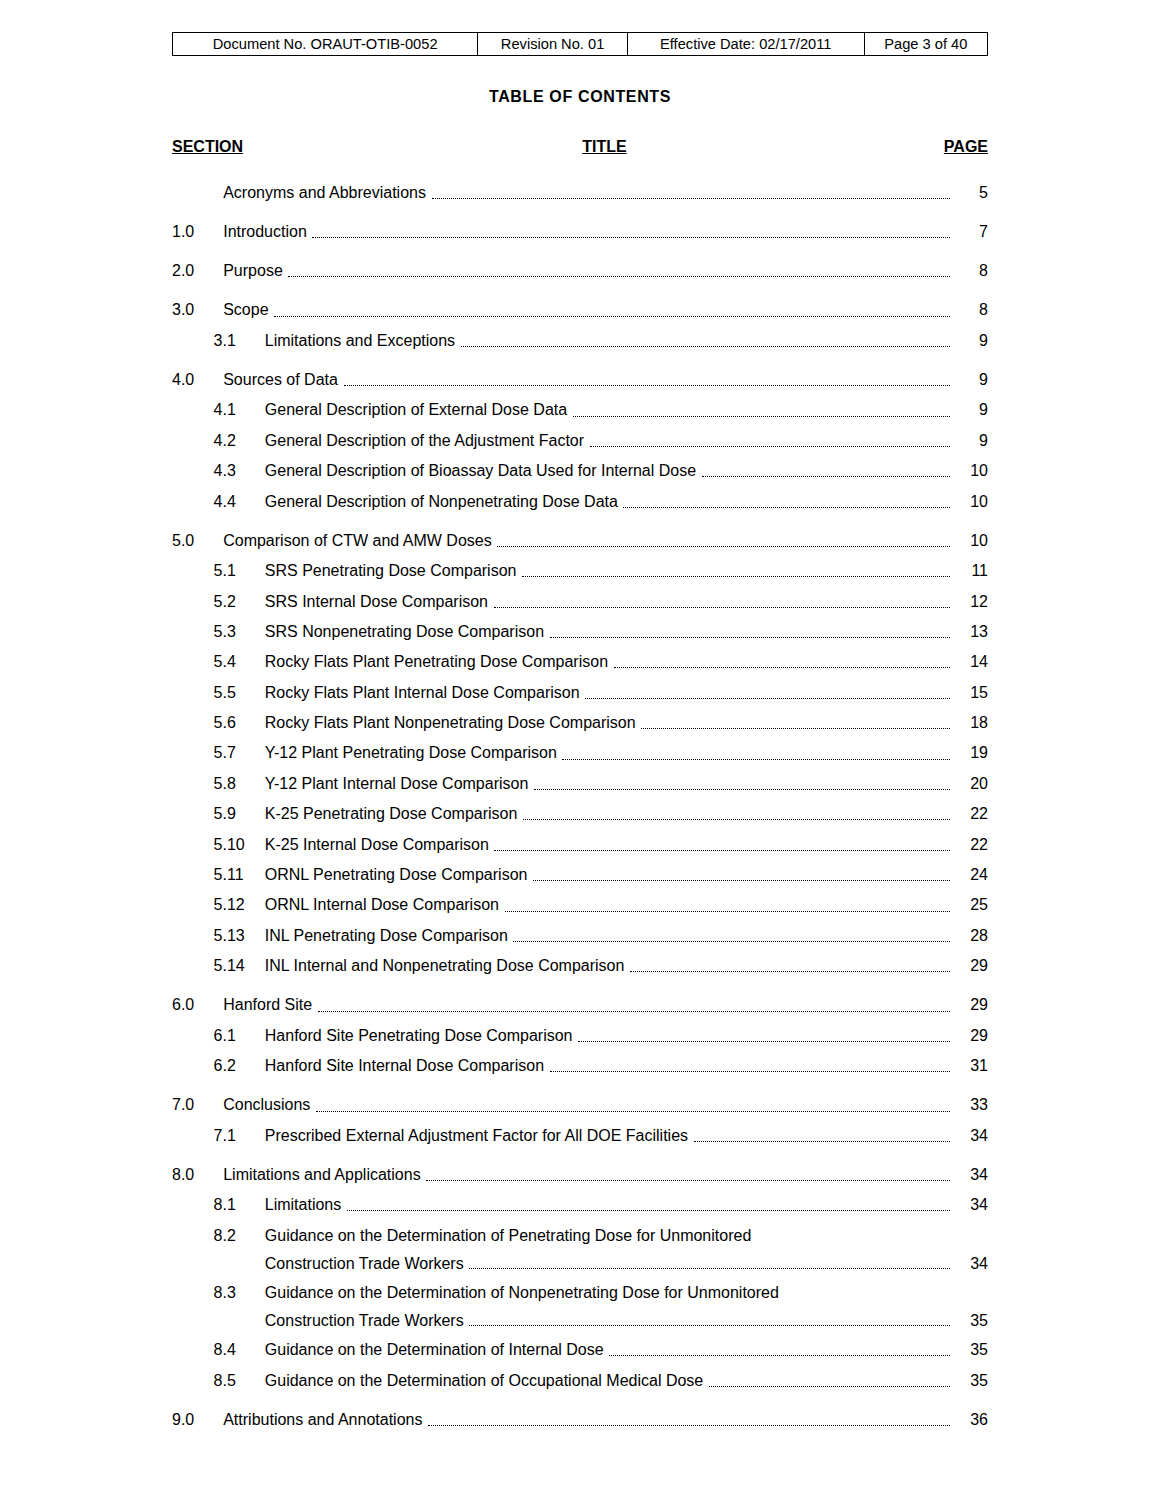| Document No. ORAUT-OTIB-0052 | Revision No. 01 | Effective Date: 02/17/2011 | Page 3 of 40 |
TABLE OF CONTENTS
SECTION TITLE PAGE
Acronyms and Abbreviations 5
1.0 Introduction 7
2.0 Purpose 8
3.0 Scope 8
3.1 Limitations and Exceptions 9
4.0 Sources of Data 9
4.1 General Description of External Dose Data 9
4.2 General Description of the Adjustment Factor 9
4.3 General Description of Bioassay Data Used for Internal Dose 10
4.4 General Description of Nonpenetrating Dose Data 10
5.0 Comparison of CTW and AMW Doses 10
5.1 SRS Penetrating Dose Comparison 11
5.2 SRS Internal Dose Comparison 12
5.3 SRS Nonpenetrating Dose Comparison 13
5.4 Rocky Flats Plant Penetrating Dose Comparison 14
5.5 Rocky Flats Plant Internal Dose Comparison 15
5.6 Rocky Flats Plant Nonpenetrating Dose Comparison 18
5.7 Y-12 Plant Penetrating Dose Comparison 19
5.8 Y-12 Plant Internal Dose Comparison 20
5.9 K-25 Penetrating Dose Comparison 22
5.10 K-25 Internal Dose Comparison 22
5.11 ORNL Penetrating Dose Comparison 24
5.12 ORNL Internal Dose Comparison 25
5.13 INL Penetrating Dose Comparison 28
5.14 INL Internal and Nonpenetrating Dose Comparison 29
6.0 Hanford Site 29
6.1 Hanford Site Penetrating Dose Comparison 29
6.2 Hanford Site Internal Dose Comparison 31
7.0 Conclusions 33
7.1 Prescribed External Adjustment Factor for All DOE Facilities 34
8.0 Limitations and Applications 34
8.1 Limitations 34
8.2 Guidance on the Determination of Penetrating Dose for Unmonitored
Construction Trade Workers 34
8.3 Guidance on the Determination of Nonpenetrating Dose for Unmonitored
Construction Trade Workers 35
8.4 Guidance on the Determination of Internal Dose 35
8.5 Guidance on the Determination of Occupational Medical Dose 35
9.0 Attributions and Annotations 36